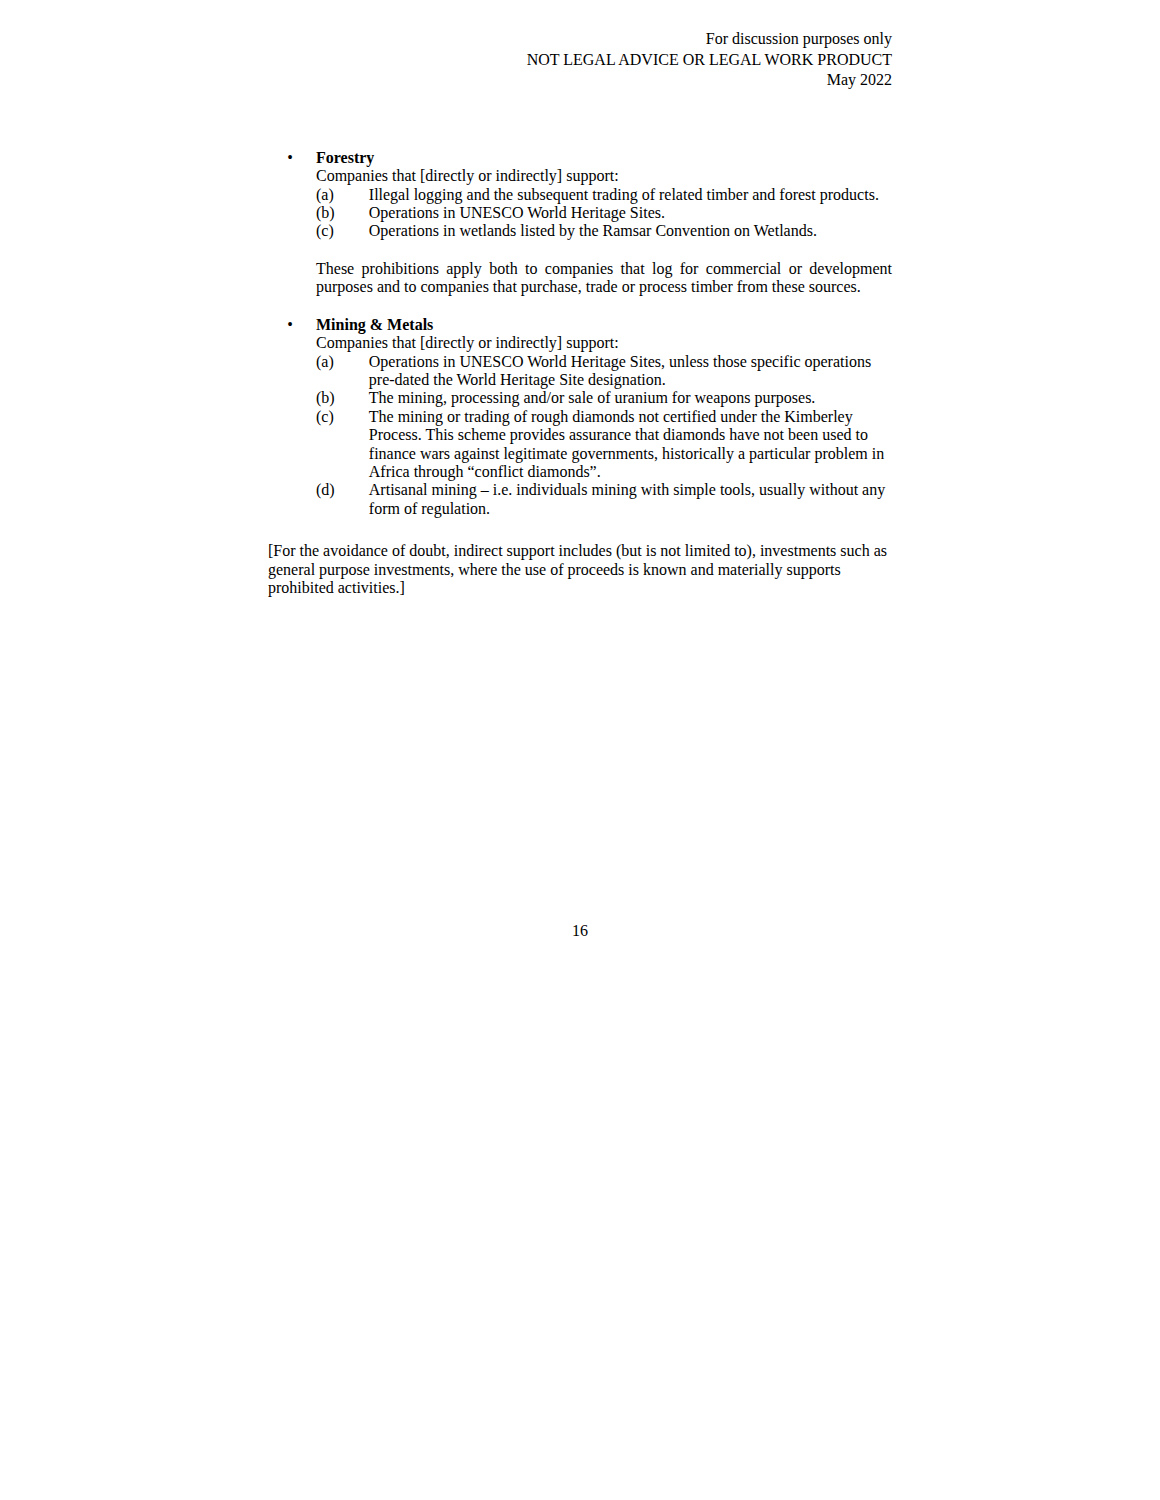For discussion purposes only
NOT LEGAL ADVICE OR LEGAL WORK PRODUCT
May 2022
•
Forestry
Companies that [directly or indirectly] support:
(a)
Illegal logging and the subsequent trading of related timber and forest products.
(b)
Operations in UNESCO World Heritage Sites.
(c)
Operations in wetlands listed by the Ramsar Convention on Wetlands.
These prohibitions apply both to companies that log for commercial or development purposes and to companies that purchase, trade or process timber from these sources.
•
Mining & Metals
Companies that [directly or indirectly] support:
(a)
Operations in UNESCO World Heritage Sites, unless those specific operations pre-dated the World Heritage Site designation.
(b)
The mining, processing and/or sale of uranium for weapons purposes.
(c)
The mining or trading of rough diamonds not certified under the Kimberley Process. This scheme provides assurance that diamonds have not been used to finance wars against legitimate governments, historically a particular problem in Africa through “conflict diamonds”.
(d)
Artisanal mining – i.e. individuals mining with simple tools, usually without any form of regulation.
[For the avoidance of doubt, indirect support includes (but is not limited to), investments such as general purpose investments, where the use of proceeds is known and materially supports prohibited activities.]
16